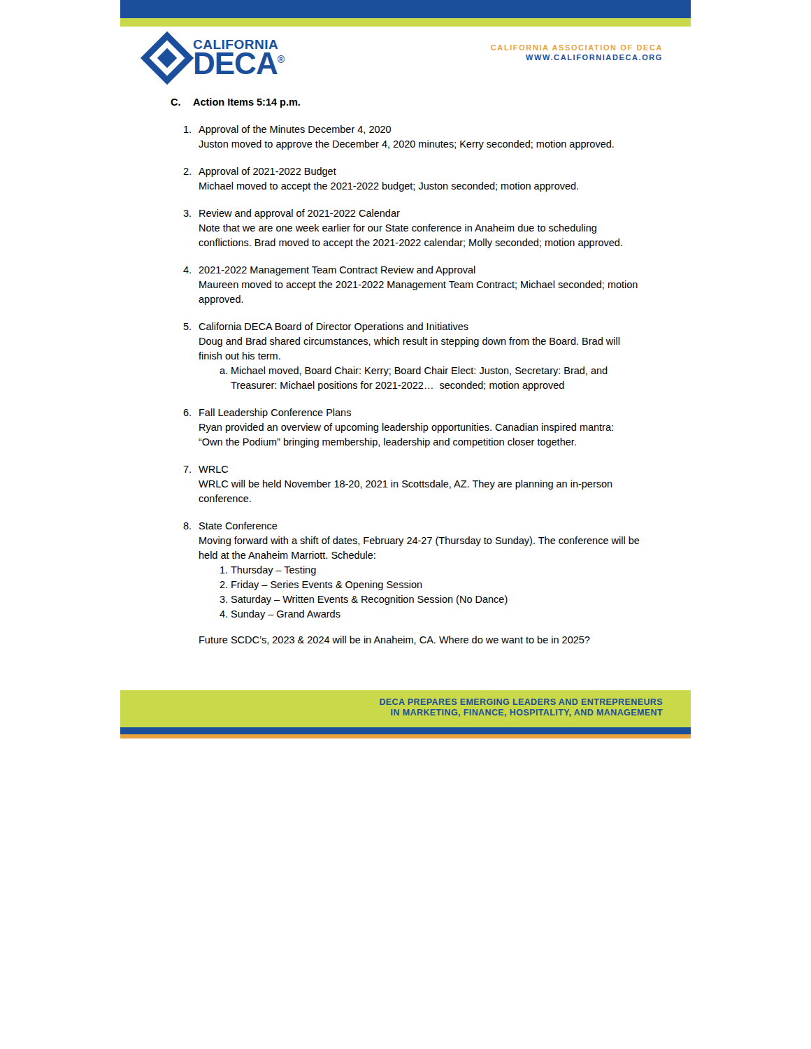CALIFORNIA
DECA®
CALIFORNIA ASSOCIATION OF DECA
WWW.CALIFORNIADECA.ORG
C. Action Items 5:14 p.m.
Approval of the Minutes December 4, 2020 Juston moved to approve the December 4, 2020 minutes; Kerry seconded; motion approved.
Approval of 2021-2022 Budget Michael moved to accept the 2021-2022 budget; Juston seconded; motion approved.
Review and approval of 2021-2022 Calendar Note that we are one week earlier for our State conference in Anaheim due to scheduling conflictions. Brad moved to accept the 2021-2022 calendar; Molly seconded; motion approved.
2021-2022 Management Team Contract Review and Approval Maureen moved to accept the 2021-2022 Management Team Contract; Michael seconded; motion approved.
California DECA Board of Director Operations and Initiatives Doug and Brad shared circumstances, which result in stepping down from the Board. Brad will finish out his term.
Michael moved, Board Chair: Kerry; Board Chair Elect: Juston, Secretary: Brad, and Treasurer: Michael positions for 2021-2022… seconded; motion approved
Fall Leadership Conference Plans Ryan provided an overview of upcoming leadership opportunities. Canadian inspired mantra: “Own the Podium” bringing membership, leadership and competition closer together.
WRLC WRLC will be held November 18-20, 2021 in Scottsdale, AZ. They are planning an in-person conference.
State Conference Moving forward with a shift of dates, February 24-27 (Thursday to Sunday). The conference will be held at the Anaheim Marriott. Schedule:
Thursday – Testing
Friday – Series Events & Opening Session
Saturday – Written Events & Recognition Session (No Dance)
Sunday – Grand Awards
Future SCDC’s, 2023 & 2024 will be in Anaheim, CA. Where do we want to be in 2025?
DECA PREPARES EMERGING LEADERS AND ENTREPRENEURS
IN MARKETING, FINANCE, HOSPITALITY, AND MANAGEMENT